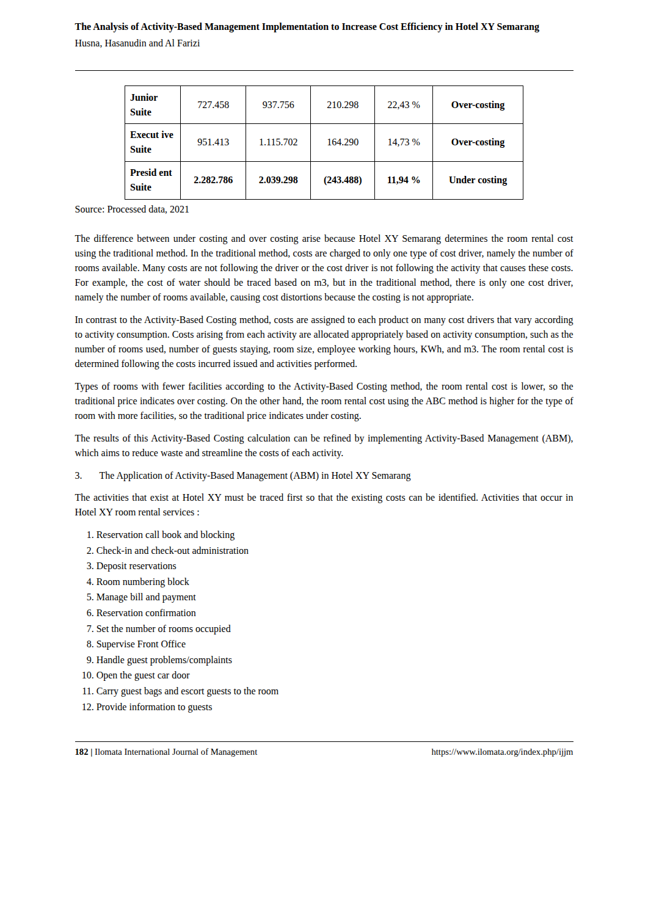The Analysis of Activity-Based Management Implementation to Increase Cost Efficiency in Hotel XY Semarang
Husna, Hasanudin and Al Farizi
| Junior Suite | 727.458 | 937.756 | 210.298 | 22,43 % | Over-costing |
| Execut ive Suite | 951.413 | 1.115.702 | 164.290 | 14,73 % | Over-costing |
| Presid ent Suite | 2.282.786 | 2.039.298 | (243.488) | 11,94 % | Under costing |
Source: Processed data, 2021
The difference between under costing and over costing arise because Hotel XY Semarang determines the room rental cost using the traditional method. In the traditional method, costs are charged to only one type of cost driver, namely the number of rooms available. Many costs are not following the driver or the cost driver is not following the activity that causes these costs. For example, the cost of water should be traced based on m3, but in the traditional method, there is only one cost driver, namely the number of rooms available, causing cost distortions because the costing is not appropriate.
In contrast to the Activity-Based Costing method, costs are assigned to each product on many cost drivers that vary according to activity consumption. Costs arising from each activity are allocated appropriately based on activity consumption, such as the number of rooms used, number of guests staying, room size, employee working hours, KWh, and m3. The room rental cost is determined following the costs incurred issued and activities performed.
Types of rooms with fewer facilities according to the Activity-Based Costing method, the room rental cost is lower, so the traditional price indicates over costing. On the other hand, the room rental cost using the ABC method is higher for the type of room with more facilities, so the traditional price indicates under costing.
The results of this Activity-Based Costing calculation can be refined by implementing Activity-Based Management (ABM), which aims to reduce waste and streamline the costs of each activity.
3. The Application of Activity-Based Management (ABM) in Hotel XY Semarang
The activities that exist at Hotel XY must be traced first so that the existing costs can be identified. Activities that occur in Hotel XY room rental services :
Reservation call book and blocking
Check-in and check-out administration
Deposit reservations
Room numbering block
Manage bill and payment
Reservation confirmation
Set the number of rooms occupied
Supervise Front Office
Handle guest problems/complaints
Open the guest car door
Carry guest bags and escort guests to the room
Provide information to guests
182 | Ilomata International Journal of Management https://www.ilomata.org/index.php/ijjm